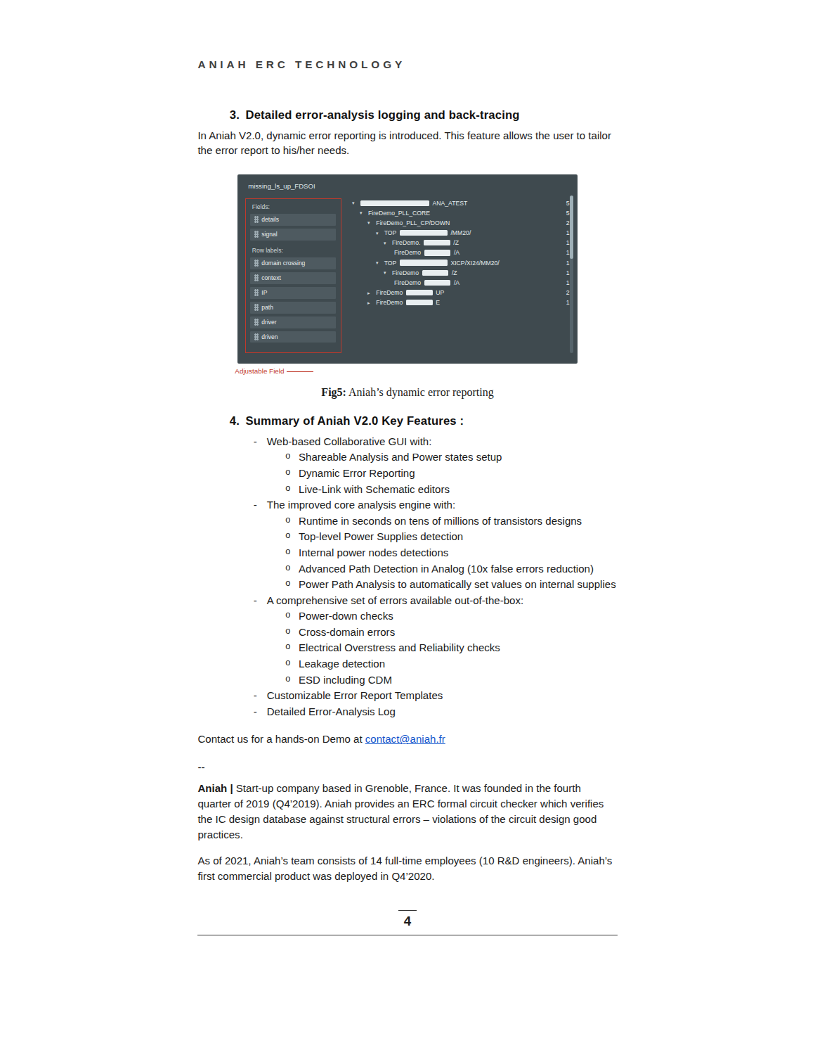ANIAH ERC TECHNOLOGY
3. Detailed error-analysis logging and back-tracing
In Aniah V2.0, dynamic error reporting is introduced. This feature allows the user to tailor the error report to his/her needs.
missing_ls_up_FDSOI
Fields:
details
signal
Row labels:
domain crossing
context
IP
path
driver
driven
▾ ANA_ATEST 5
▾FireDemo_PLL_CORE 5
▾FireDemo_PLL_CP/DOWN 2
▾TOP /MM20/1
▾FireDemo. /Z 1
FireDemo /A 1
▾TOP XICP/XI24/MM20/1
▾FireDemo /Z 1
FireDemo /A 1
▸FireDemo UP 2
▸FireDemo E 1
Adjustable Field
Fig5: Aniah’s dynamic error reporting
4. Summary of Aniah V2.0 Key Features :
Web-based Collaborative GUI with:
Shareable Analysis and Power states setup
Dynamic Error Reporting
Live-Link with Schematic editors
The improved core analysis engine with:
Runtime in seconds on tens of millions of transistors designs
Top-level Power Supplies detection
Internal power nodes detections
Advanced Path Detection in Analog (10x false errors reduction)
Power Path Analysis to automatically set values on internal supplies
A comprehensive set of errors available out-of-the-box:
Power-down checks
Cross-domain errors
Electrical Overstress and Reliability checks
Leakage detection
ESD including CDM
Customizable Error Report Templates
Detailed Error-Analysis Log
Contact us for a hands-on Demo at contact@aniah.fr
--
Aniah | Start-up company based in Grenoble, France. It was founded in the fourth quarter of 2019 (Q4’2019). Aniah provides an ERC formal circuit checker which verifies the IC design database against structural errors – violations of the circuit design good practices.
As of 2021, Aniah’s team consists of 14 full-time employees (10 R&D engineers). Aniah’s first commercial product was deployed in Q4’2020.
4